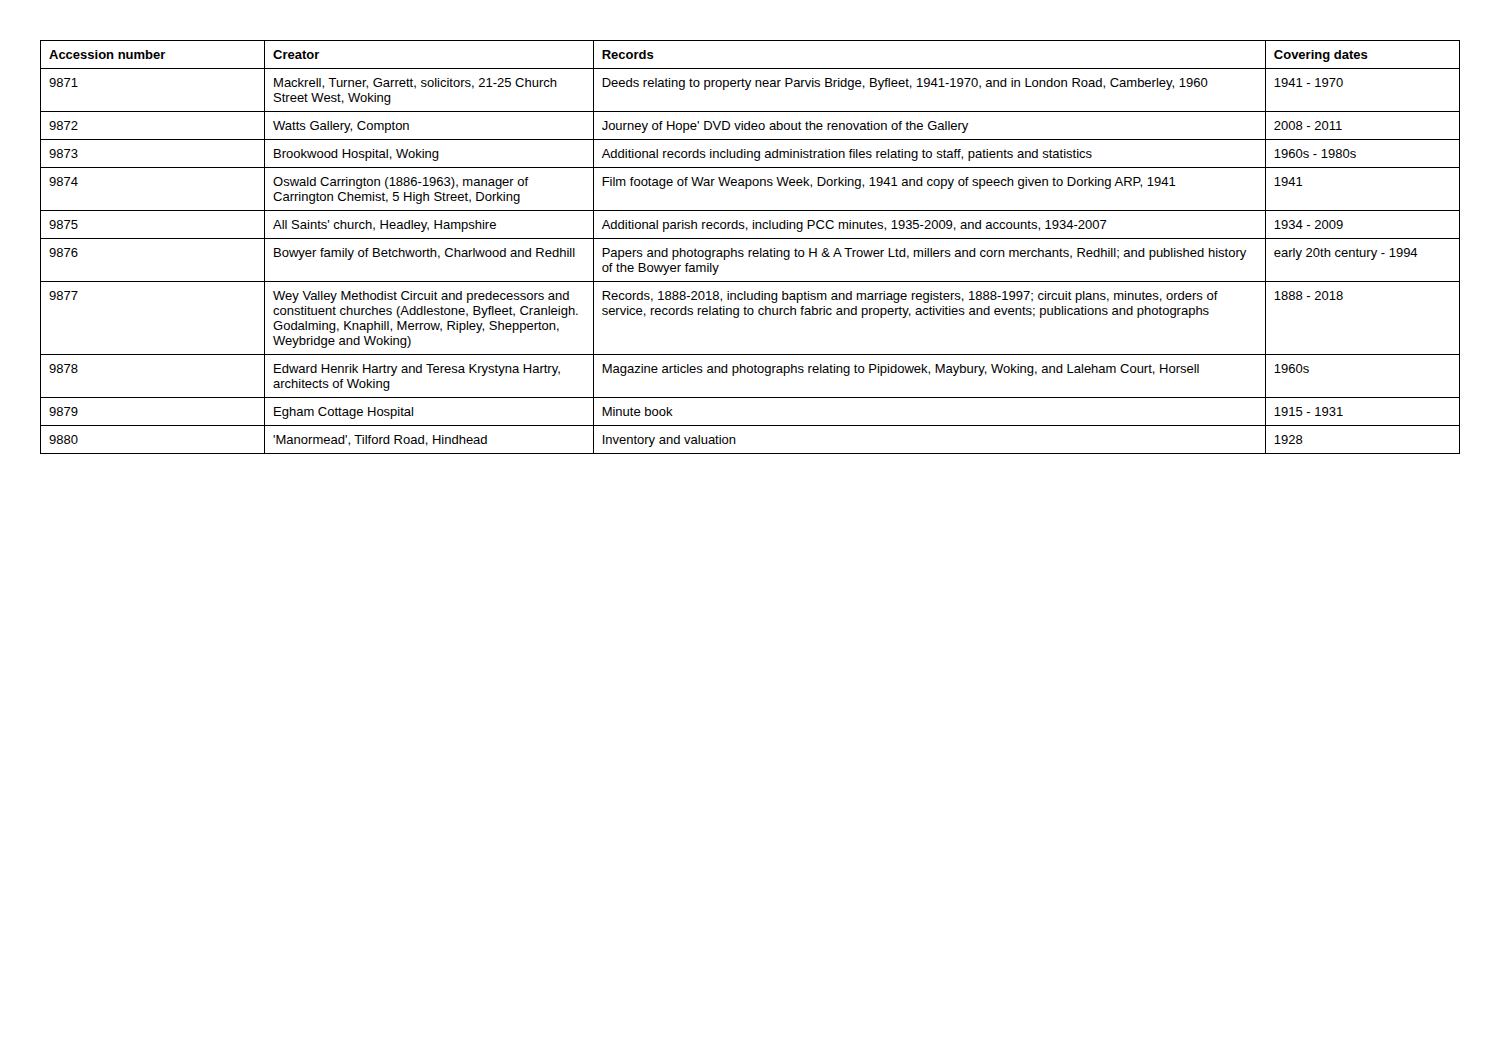| Accession number | Creator | Records | Covering dates |
| --- | --- | --- | --- |
| 9871 | Mackrell, Turner, Garrett, solicitors, 21-25 Church Street West, Woking | Deeds relating to property near Parvis Bridge, Byfleet, 1941-1970, and in London Road, Camberley, 1960 | 1941 - 1970 |
| 9872 | Watts Gallery, Compton | Journey of Hope' DVD video about the renovation of the Gallery | 2008 - 2011 |
| 9873 | Brookwood Hospital, Woking | Additional records including administration files relating to staff, patients and statistics | 1960s - 1980s |
| 9874 | Oswald Carrington (1886-1963), manager of Carrington Chemist, 5 High Street, Dorking | Film footage of War Weapons Week, Dorking, 1941 and copy of speech given to Dorking ARP, 1941 | 1941 |
| 9875 | All Saints' church, Headley, Hampshire | Additional parish records, including PCC minutes, 1935-2009, and accounts, 1934-2007 | 1934 - 2009 |
| 9876 | Bowyer family of Betchworth, Charlwood and Redhill | Papers and photographs relating to H & A Trower Ltd, millers and corn merchants, Redhill; and published history of the Bowyer family | early 20th century - 1994 |
| 9877 | Wey Valley Methodist Circuit and predecessors and constituent churches (Addlestone, Byfleet, Cranleigh. Godalming, Knaphill, Merrow, Ripley, Shepperton, Weybridge and Woking) | Records, 1888-2018, including baptism and marriage registers, 1888-1997; circuit plans, minutes, orders of service, records relating to church fabric and property, activities and events; publications and photographs | 1888 - 2018 |
| 9878 | Edward Henrik Hartry and Teresa Krystyna Hartry, architects of Woking | Magazine articles and photographs relating to Pipidowek, Maybury, Woking, and Laleham Court, Horsell | 1960s |
| 9879 | Egham Cottage Hospital | Minute book | 1915 - 1931 |
| 9880 | 'Manormead', Tilford Road, Hindhead | Inventory and valuation | 1928 |